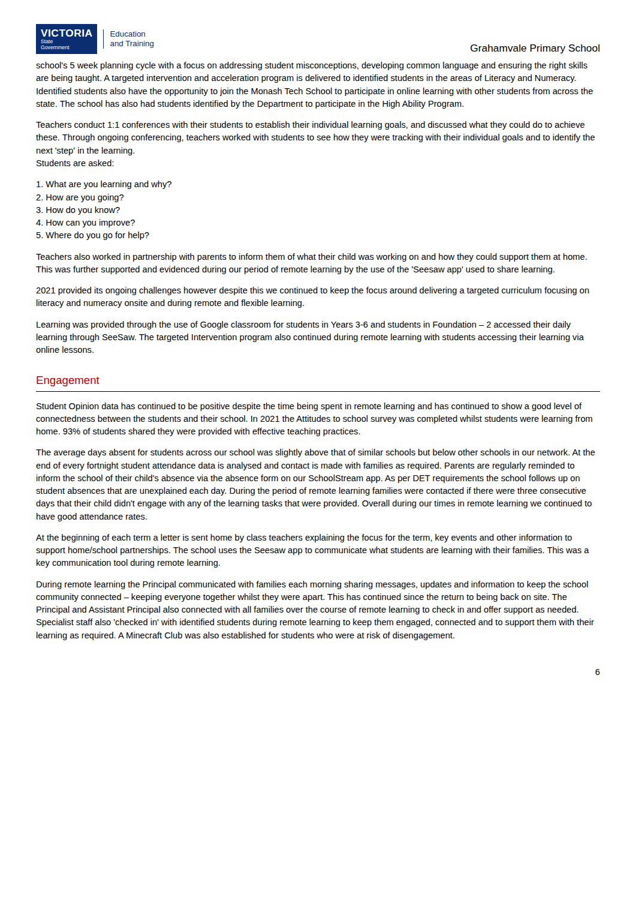VICTORIAState
Government
Education
and Training
Grahamvale Primary School
school's 5 week planning cycle with a focus on addressing student misconceptions, developing common language and ensuring the right skills are being taught. A targeted intervention and acceleration program is delivered to identified students in the areas of Literacy and Numeracy. Identified students also have the opportunity to join the Monash Tech School to participate in online learning with other students from across the state. The school has also had students identified by the Department to participate in the High Ability Program.
Teachers conduct 1:1 conferences with their students to establish their individual learning goals, and discussed what they could do to achieve these. Through ongoing conferencing, teachers worked with students to see how they were tracking with their individual goals and to identify the next 'step' in the learning.
Students are asked:
1. What are you learning and why?
2. How are you going?
3. How do you know?
4. How can you improve?
5. Where do you go for help?
Teachers also worked in partnership with parents to inform them of what their child was working on and how they could support them at home. This was further supported and evidenced during our period of remote learning by the use of the 'Seesaw app' used to share learning.
2021 provided its ongoing challenges however despite this we continued to keep the focus around delivering a targeted curriculum focusing on literacy and numeracy onsite and during remote and flexible learning.
Learning was provided through the use of Google classroom for students in Years 3-6 and students in Foundation – 2 accessed their daily learning through SeeSaw. The targeted Intervention program also continued during remote learning with students accessing their learning via online lessons.
Engagement
Student Opinion data has continued to be positive despite the time being spent in remote learning and has continued to show a good level of connectedness between the students and their school. In 2021 the Attitudes to school survey was completed whilst students were learning from home. 93% of students shared they were provided with effective teaching practices.
The average days absent for students across our school was slightly above that of similar schools but below other schools in our network. At the end of every fortnight student attendance data is analysed and contact is made with families as required. Parents are regularly reminded to inform the school of their child's absence via the absence form on our SchoolStream app. As per DET requirements the school follows up on student absences that are unexplained each day. During the period of remote learning families were contacted if there were three consecutive days that their child didn't engage with any of the learning tasks that were provided. Overall during our times in remote learning we continued to have good attendance rates.
At the beginning of each term a letter is sent home by class teachers explaining the focus for the term, key events and other information to support home/school partnerships. The school uses the Seesaw app to communicate what students are learning with their families. This was a key communication tool during remote learning.
During remote learning the Principal communicated with families each morning sharing messages, updates and information to keep the school community connected – keeping everyone together whilst they were apart. This has continued since the return to being back on site. The Principal and Assistant Principal also connected with all families over the course of remote learning to check in and offer support as needed. Specialist staff also 'checked in' with identified students during remote learning to keep them engaged, connected and to support them with their learning as required. A Minecraft Club was also established for students who were at risk of disengagement.
6